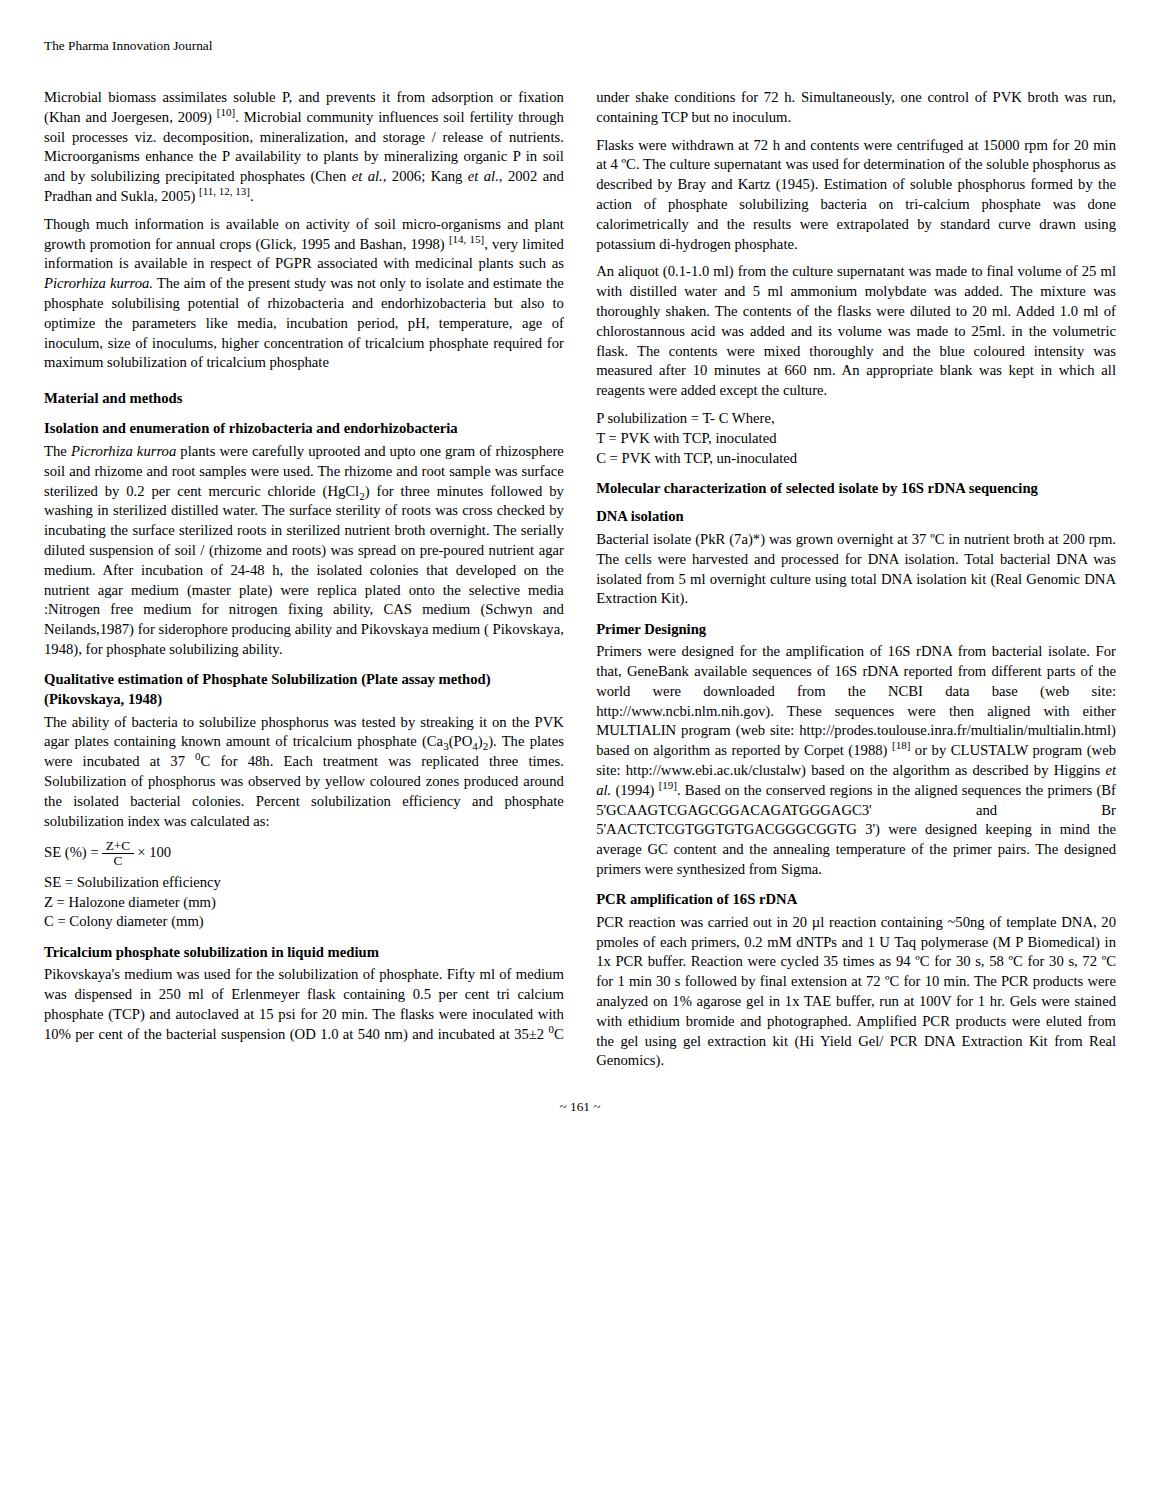The Pharma Innovation Journal
Microbial biomass assimilates soluble P, and prevents it from adsorption or fixation (Khan and Joergesen, 2009) [10]. Microbial community influences soil fertility through soil processes viz. decomposition, mineralization, and storage / release of nutrients. Microorganisms enhance the P availability to plants by mineralizing organic P in soil and by solubilizing precipitated phosphates (Chen et al., 2006; Kang et al., 2002 and Pradhan and Sukla, 2005) [11, 12, 13].
Though much information is available on activity of soil micro-organisms and plant growth promotion for annual crops (Glick, 1995 and Bashan, 1998) [14, 15], very limited information is available in respect of PGPR associated with medicinal plants such as Picrorhiza kurroa. The aim of the present study was not only to isolate and estimate the phosphate solubilising potential of rhizobacteria and endorhizobacteria but also to optimize the parameters like media, incubation period, pH, temperature, age of inoculum, size of inoculums, higher concentration of tricalcium phosphate required for maximum solubilization of tricalcium phosphate
Material and methods
Isolation and enumeration of rhizobacteria and endorhizobacteria
The Picrorhiza kurroa plants were carefully uprooted and upto one gram of rhizosphere soil and rhizome and root samples were used. The rhizome and root sample was surface sterilized by 0.2 per cent mercuric chloride (HgCl2) for three minutes followed by washing in sterilized distilled water. The surface sterility of roots was cross checked by incubating the surface sterilized roots in sterilized nutrient broth overnight. The serially diluted suspension of soil / (rhizome and roots) was spread on pre-poured nutrient agar medium. After incubation of 24-48 h, the isolated colonies that developed on the nutrient agar medium (master plate) were replica plated onto the selective media :Nitrogen free medium for nitrogen fixing ability, CAS medium (Schwyn and Neilands,1987) for siderophore producing ability and Pikovskaya medium ( Pikovskaya, 1948), for phosphate solubilizing ability.
Qualitative estimation of Phosphate Solubilization (Plate assay method) (Pikovskaya, 1948)
The ability of bacteria to solubilize phosphorus was tested by streaking it on the PVK agar plates containing known amount of tricalcium phosphate (Ca3(PO4)2). The plates were incubated at 37 0C for 48h. Each treatment was replicated three times. Solubilization of phosphorus was observed by yellow coloured zones produced around the isolated bacterial colonies. Percent solubilization efficiency and phosphate solubilization index was calculated as:
SE (%) = Z+C C × 100
SE = Solubilization efficiency
Z = Halozone diameter (mm)
C = Colony diameter (mm)
Tricalcium phosphate solubilization in liquid medium
Pikovskaya's medium was used for the solubilization of phosphate. Fifty ml of medium was dispensed in 250 ml of Erlenmeyer flask containing 0.5 per cent tri calcium phosphate (TCP) and autoclaved at 15 psi for 20 min. The flasks were inoculated with 10% per cent of the bacterial suspension (OD 1.0 at 540 nm) and incubated at 35±2 0C under shake conditions for 72 h. Simultaneously, one control of PVK broth was run, containing TCP but no inoculum.
Flasks were withdrawn at 72 h and contents were centrifuged at 15000 rpm for 20 min at 4 ºC. The culture supernatant was used for determination of the soluble phosphorus as described by Bray and Kartz (1945). Estimation of soluble phosphorus formed by the action of phosphate solubilizing bacteria on tri-calcium phosphate was done calorimetrically and the results were extrapolated by standard curve drawn using potassium di-hydrogen phosphate.
An aliquot (0.1-1.0 ml) from the culture supernatant was made to final volume of 25 ml with distilled water and 5 ml ammonium molybdate was added. The mixture was thoroughly shaken. The contents of the flasks were diluted to 20 ml. Added 1.0 ml of chlorostannous acid was added and its volume was made to 25ml. in the volumetric flask. The contents were mixed thoroughly and the blue coloured intensity was measured after 10 minutes at 660 nm. An appropriate blank was kept in which all reagents were added except the culture.
P solubilization = T- C Where,
T = PVK with TCP, inoculated
C = PVK with TCP, un-inoculated
Molecular characterization of selected isolate by 16S rDNA sequencing
DNA isolation
Bacterial isolate (PkR (7a)*) was grown overnight at 37 ºC in nutrient broth at 200 rpm. The cells were harvested and processed for DNA isolation. Total bacterial DNA was isolated from 5 ml overnight culture using total DNA isolation kit (Real Genomic DNA Extraction Kit).
Primer Designing
Primers were designed for the amplification of 16S rDNA from bacterial isolate. For that, GeneBank available sequences of 16S rDNA reported from different parts of the world were downloaded from the NCBI data base (web site: http://www.ncbi.nlm.nih.gov). These sequences were then aligned with either MULTIALIN program (web site: http://prodes.toulouse.inra.fr/multialin/multialin.html) based on algorithm as reported by Corpet (1988) [18] or by CLUSTALW program (web site: http://www.ebi.ac.uk/clustalw) based on the algorithm as described by Higgins et al. (1994) [19]. Based on the conserved regions in the aligned sequences the primers (Bf 5'GCAAGTCGAGCGGACAGATGGGAGC3' and Br 5'AACTCTCGTGGTGTGACGGGCGGTG 3') were designed keeping in mind the average GC content and the annealing temperature of the primer pairs. The designed primers were synthesized from Sigma.
PCR amplification of 16S rDNA
PCR reaction was carried out in 20 µl reaction containing ~50ng of template DNA, 20 pmoles of each primers, 0.2 mM dNTPs and 1 U Taq polymerase (M P Biomedical) in 1x PCR buffer. Reaction were cycled 35 times as 94 ºC for 30 s, 58 ºC for 30 s, 72 ºC for 1 min 30 s followed by final extension at 72 ºC for 10 min. The PCR products were analyzed on 1% agarose gel in 1x TAE buffer, run at 100V for 1 hr. Gels were stained with ethidium bromide and photographed. Amplified PCR products were eluted from the gel using gel extraction kit (Hi Yield Gel/ PCR DNA Extraction Kit from Real Genomics).
~ 161 ~